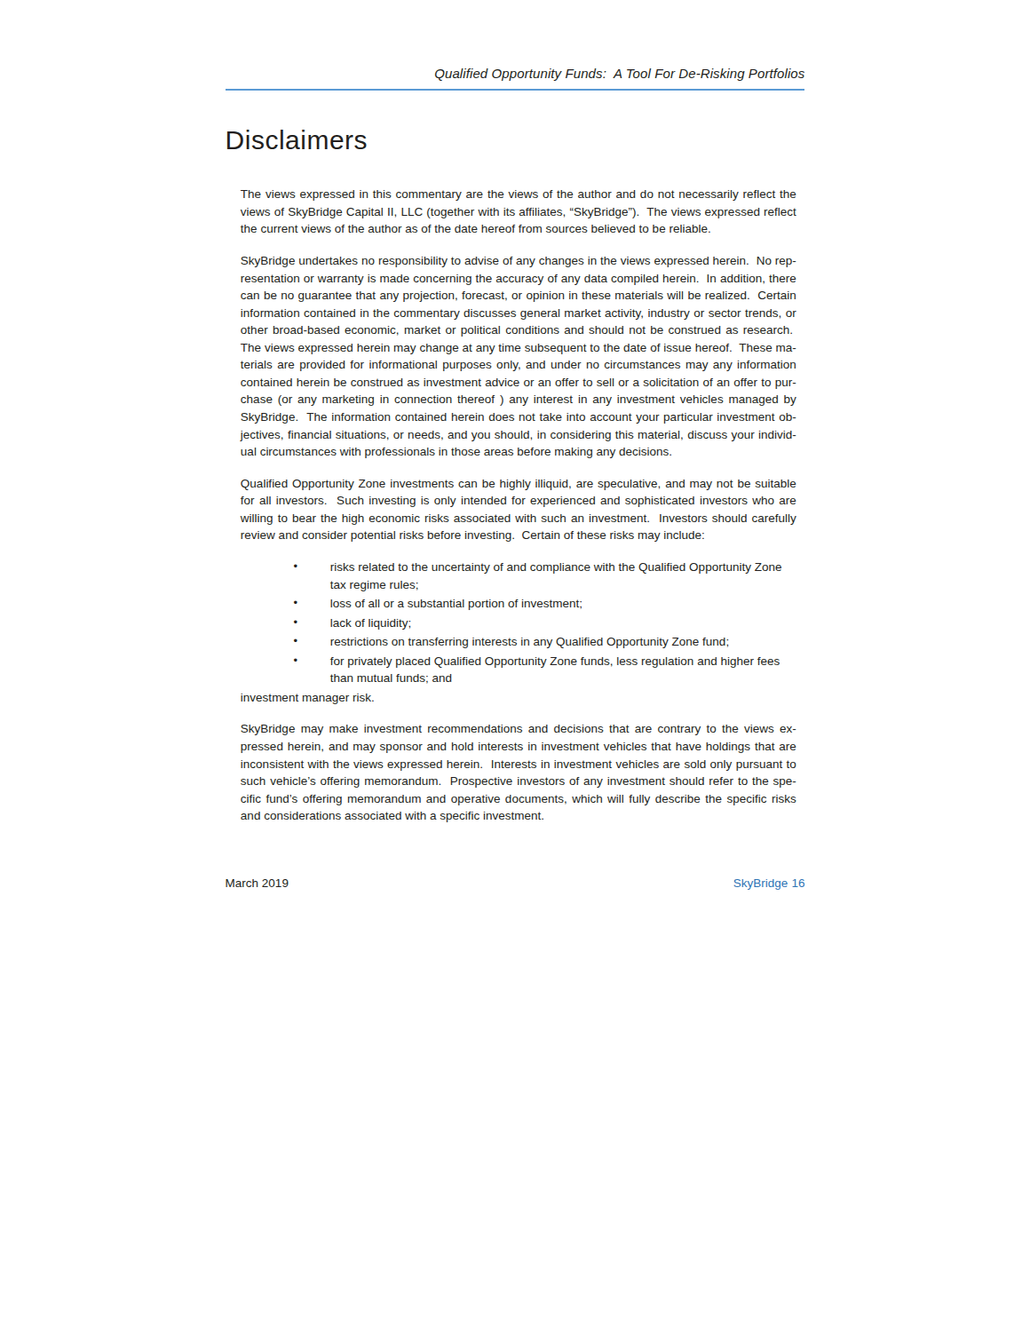Qualified Opportunity Funds: A Tool For De-Risking Portfolios
Disclaimers
The views expressed in this commentary are the views of the author and do not necessarily reflect the views of SkyBridge Capital II, LLC (together with its affiliates, “SkyBridge”). The views expressed reflect the current views of the author as of the date hereof from sources believed to be reliable.
SkyBridge undertakes no responsibility to advise of any changes in the views expressed herein. No representation or warranty is made concerning the accuracy of any data compiled herein. In addition, there can be no guarantee that any projection, forecast, or opinion in these materials will be realized. Certain information contained in the commentary discusses general market activity, industry or sector trends, or other broad-based economic, market or political conditions and should not be construed as research. The views expressed herein may change at any time subsequent to the date of issue hereof. These materials are provided for informational purposes only, and under no circumstances may any information contained herein be construed as investment advice or an offer to sell or a solicitation of an offer to purchase (or any marketing in connection thereof ) any interest in any investment vehicles managed by SkyBridge. The information contained herein does not take into account your particular investment objectives, financial situations, or needs, and you should, in considering this material, discuss your individual circumstances with professionals in those areas before making any decisions.
Qualified Opportunity Zone investments can be highly illiquid, are speculative, and may not be suitable for all investors. Such investing is only intended for experienced and sophisticated investors who are willing to bear the high economic risks associated with such an investment. Investors should carefully review and consider potential risks before investing. Certain of these risks may include:
risks related to the uncertainty of and compliance with the Qualified Opportunity Zone tax regime rules;
loss of all or a substantial portion of investment;
lack of liquidity;
restrictions on transferring interests in any Qualified Opportunity Zone fund;
for privately placed Qualified Opportunity Zone funds, less regulation and higher fees than mutual funds; and
investment manager risk.
SkyBridge may make investment recommendations and decisions that are contrary to the views expressed herein, and may sponsor and hold interests in investment vehicles that have holdings that are inconsistent with the views expressed herein. Interests in investment vehicles are sold only pursuant to such vehicle’s offering memorandum. Prospective investors of any investment should refer to the specific fund’s offering memorandum and operative documents, which will fully describe the specific risks and considerations associated with a specific investment.
March 2019 SkyBridge16